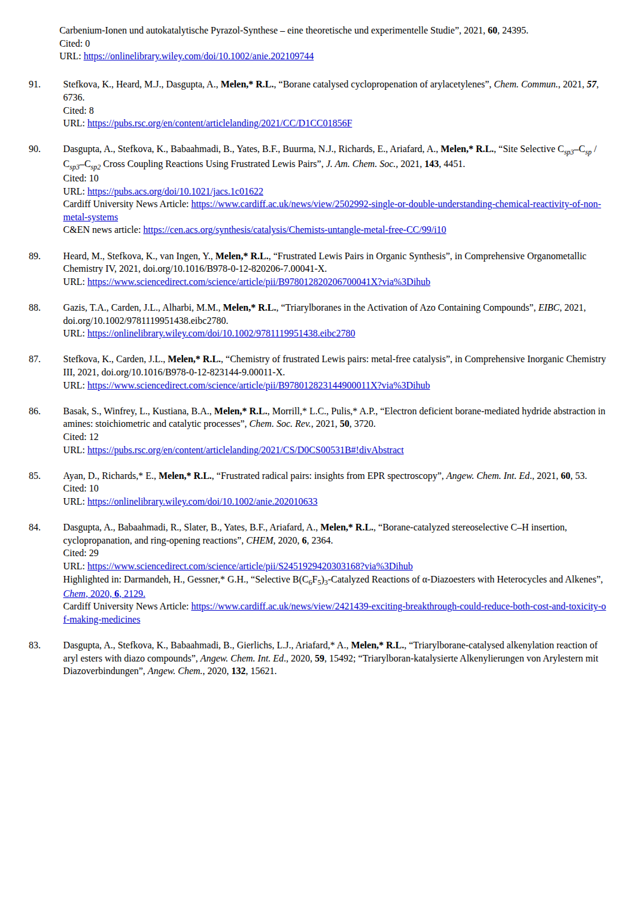Carbenium-Ionen und autokatalytische Pyrazol-Synthese – eine theoretische und experimentelle Studie”, 2021, 60, 24395.
Cited: 0 URL: https://onlinelibrary.wiley.com/doi/10.1002/anie.202109744
91.
Stefkova, K., Heard, M.J., Dasgupta, A., Melen,* R.L., “Borane catalysed cyclopropenation of arylacetylenes”, Chem. Commun., 2021, 57, 6736.
Cited: 8 URL: https://pubs.rsc.org/en/content/articlelanding/2021/CC/D1CC01856F
90.
Dasgupta, A., Stefkova, K., Babaahmadi, B., Yates, B.F., Buurma, N.J., Richards, E., Ariafard, A., Melen,* R.L., “Site Selective Csp3–Csp / Csp3–Csp2 Cross Coupling Reactions Using Frustrated Lewis Pairs”, J. Am. Chem. Soc., 2021, 143, 4451.
Cited: 10 URL: https://pubs.acs.org/doi/10.1021/jacs.1c01622 Cardiff University News Article: https://www.cardiff.ac.uk/news/view/2502992-single-or-double-understanding-chemical-reactivity-of-non-metal-systems C&EN news article: https://cen.acs.org/synthesis/catalysis/Chemists-untangle-metal-free-CC/99/i10
89.
Heard, M., Stefkova, K., van Ingen, Y., Melen,* R.L., “Frustrated Lewis Pairs in Organic Synthesis”, in Comprehensive Organometallic Chemistry IV, 2021, doi.org/10.1016/B978-0-12-820206-7.00041-X.
URL: https://www.sciencedirect.com/science/article/pii/B978012820206700041X?via%3Dihub
88.
Gazis, T.A., Carden, J.L., Alharbi, M.M., Melen,* R.L., “Triarylboranes in the Activation of Azo Containing Compounds”, EIBC, 2021, doi.org/10.1002/9781119951438.eibc2780.
URL: https://onlinelibrary.wiley.com/doi/10.1002/9781119951438.eibc2780
87.
Stefkova, K., Carden, J.L., Melen,* R.L., “Chemistry of frustrated Lewis pairs: metal-free catalysis”, in Comprehensive Inorganic Chemistry III, 2021, doi.org/10.1016/B978-0-12-823144-9.00011-X.
URL: https://www.sciencedirect.com/science/article/pii/B978012823144900011X?via%3Dihub
86.
Basak, S., Winfrey, L., Kustiana, B.A., Melen,* R.L., Morrill,* L.C., Pulis,* A.P., “Electron deficient borane-mediated hydride abstraction in amines: stoichiometric and catalytic processes”, Chem. Soc. Rev., 2021, 50, 3720.
Cited: 12 URL: https://pubs.rsc.org/en/content/articlelanding/2021/CS/D0CS00531B#!divAbstract
85.
Ayan, D., Richards,* E., Melen,* R.L., “Frustrated radical pairs: insights from EPR spectroscopy”, Angew. Chem. Int. Ed., 2021, 60, 53.
Cited: 10 URL: https://onlinelibrary.wiley.com/doi/10.1002/anie.202010633
84.
Dasgupta, A., Babaahmadi, R., Slater, B., Yates, B.F., Ariafard, A., Melen,* R.L., “Borane-catalyzed stereoselective C–H insertion, cyclopropanation, and ring-opening reactions”, CHEM, 2020, 6, 2364.
Cited: 29 URL: https://www.sciencedirect.com/science/article/pii/S2451929420303168?via%3Dihub Highlighted in: Darmandeh, H., Gessner,* G.H., “Selective B(C6F5)3-Catalyzed Reactions of α-Diazoesters with Heterocycles and Alkenes”, Chem, 2020, 6, 2129. Cardiff University News Article: https://www.cardiff.ac.uk/news/view/2421439-exciting-breakthrough-could-reduce-both-cost-and-toxicity-of-making-medicines
83.
Dasgupta, A., Stefkova, K., Babaahmadi, B., Gierlichs, L.J., Ariafard,* A., Melen,* R.L., “Triarylborane-catalysed alkenylation reaction of aryl esters with diazo compounds”, Angew. Chem. Int. Ed., 2020, 59, 15492; “Triarylboran-katalysierte Alkenylierungen von Arylestern mit Diazoverbindungen”, Angew. Chem., 2020, 132, 15621.